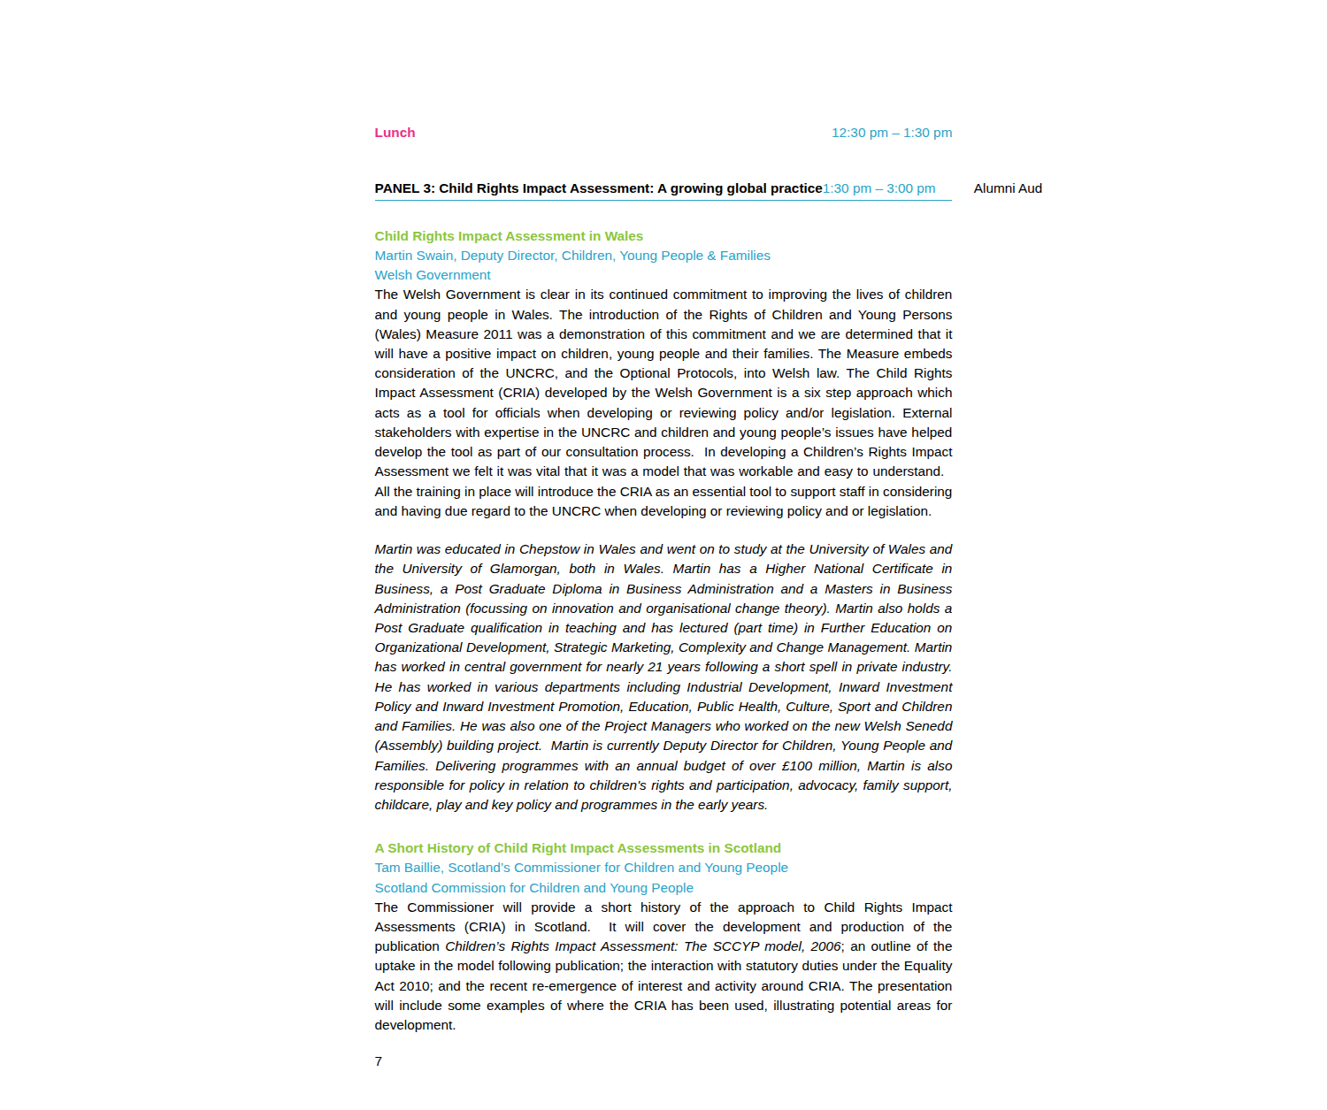Lunch 12:30 pm – 1:30 pm
PANEL 3: Child Rights Impact Assessment: A growing global practice 1:30 pm – 3:00 pm Alumni Aud
Child Rights Impact Assessment in Wales
Martin Swain, Deputy Director, Children, Young People & Families
Welsh Government
The Welsh Government is clear in its continued commitment to improving the lives of children and young people in Wales. The introduction of the Rights of Children and Young Persons (Wales) Measure 2011 was a demonstration of this commitment and we are determined that it will have a positive impact on children, young people and their families. The Measure embeds consideration of the UNCRC, and the Optional Protocols, into Welsh law. The Child Rights Impact Assessment (CRIA) developed by the Welsh Government is a six step approach which acts as a tool for officials when developing or reviewing policy and/or legislation. External stakeholders with expertise in the UNCRC and children and young people’s issues have helped develop the tool as part of our consultation process. In developing a Children’s Rights Impact Assessment we felt it was vital that it was a model that was workable and easy to understand. All the training in place will introduce the CRIA as an essential tool to support staff in considering and having due regard to the UNCRC when developing or reviewing policy and or legislation.
Martin was educated in Chepstow in Wales and went on to study at the University of Wales and the University of Glamorgan, both in Wales. Martin has a Higher National Certificate in Business, a Post Graduate Diploma in Business Administration and a Masters in Business Administration (focussing on innovation and organisational change theory). Martin also holds a Post Graduate qualification in teaching and has lectured (part time) in Further Education on Organizational Development, Strategic Marketing, Complexity and Change Management. Martin has worked in central government for nearly 21 years following a short spell in private industry. He has worked in various departments including Industrial Development, Inward Investment Policy and Inward Investment Promotion, Education, Public Health, Culture, Sport and Children and Families. He was also one of the Project Managers who worked on the new Welsh Senedd (Assembly) building project. Martin is currently Deputy Director for Children, Young People and Families. Delivering programmes with an annual budget of over £100 million, Martin is also responsible for policy in relation to children's rights and participation, advocacy, family support, childcare, play and key policy and programmes in the early years.
A Short History of Child Right Impact Assessments in Scotland
Tam Baillie, Scotland’s Commissioner for Children and Young People
Scotland Commission for Children and Young People
The Commissioner will provide a short history of the approach to Child Rights Impact Assessments (CRIA) in Scotland. It will cover the development and production of the publication Children’s Rights Impact Assessment: The SCCYP model, 2006; an outline of the uptake in the model following publication; the interaction with statutory duties under the Equality Act 2010; and the recent re-emergence of interest and activity around CRIA. The presentation will include some examples of where the CRIA has been used, illustrating potential areas for development.
7